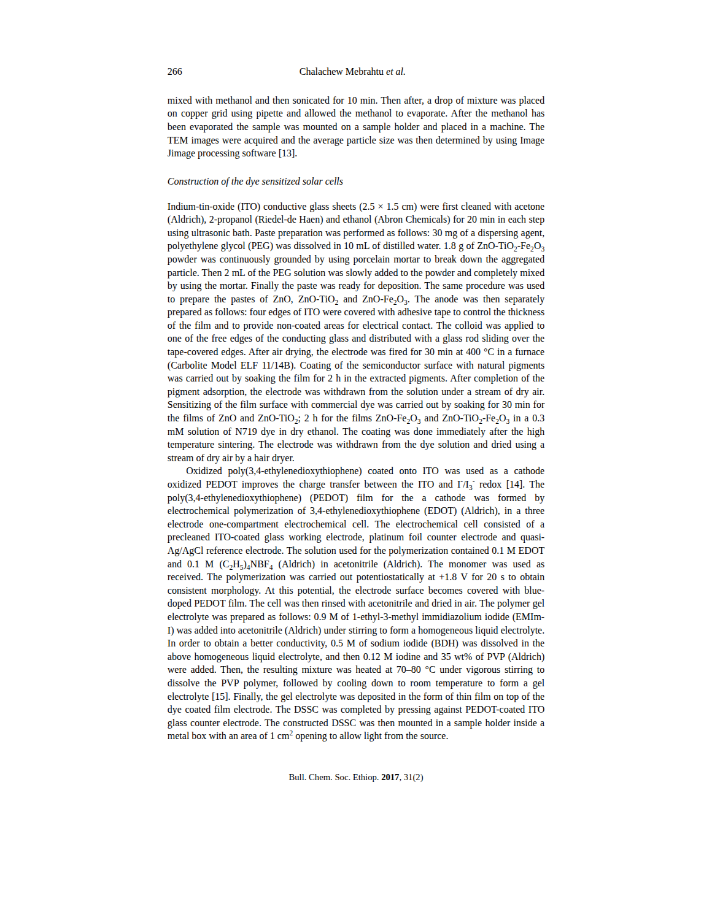266 Chalachew Mebrahtu et al.
mixed with methanol and then sonicated for 10 min. Then after, a drop of mixture was placed on copper grid using pipette and allowed the methanol to evaporate. After the methanol has been evaporated the sample was mounted on a sample holder and placed in a machine. The TEM images were acquired and the average particle size was then determined by using Image Jimage processing software [13].
Construction of the dye sensitized solar cells
Indium-tin-oxide (ITO) conductive glass sheets (2.5 × 1.5 cm) were first cleaned with acetone (Aldrich), 2-propanol (Riedel-de Haen) and ethanol (Abron Chemicals) for 20 min in each step using ultrasonic bath. Paste preparation was performed as follows: 30 mg of a dispersing agent, polyethylene glycol (PEG) was dissolved in 10 mL of distilled water. 1.8 g of ZnO-TiO2-Fe2O3 powder was continuously grounded by using porcelain mortar to break down the aggregated particle. Then 2 mL of the PEG solution was slowly added to the powder and completely mixed by using the mortar. Finally the paste was ready for deposition. The same procedure was used to prepare the pastes of ZnO, ZnO-TiO2 and ZnO-Fe2O3. The anode was then separately prepared as follows: four edges of ITO were covered with adhesive tape to control the thickness of the film and to provide non-coated areas for electrical contact. The colloid was applied to one of the free edges of the conducting glass and distributed with a glass rod sliding over the tape-covered edges. After air drying, the electrode was fired for 30 min at 400 °C in a furnace (Carbolite Model ELF 11/14B). Coating of the semiconductor surface with natural pigments was carried out by soaking the film for 2 h in the extracted pigments. After completion of the pigment adsorption, the electrode was withdrawn from the solution under a stream of dry air. Sensitizing of the film surface with commercial dye was carried out by soaking for 30 min for the films of ZnO and ZnO-TiO2; 2 h for the films ZnO-Fe2O3 and ZnO-TiO2-Fe2O3 in a 0.3 mM solution of N719 dye in dry ethanol. The coating was done immediately after the high temperature sintering. The electrode was withdrawn from the dye solution and dried using a stream of dry air by a hair dryer.
Oxidized poly(3,4-ethylenedioxythiophene) coated onto ITO was used as a cathode oxidized PEDOT improves the charge transfer between the ITO and I-/I3- redox [14]. The poly(3,4-ethylenedioxythiophene) (PEDOT) film for the a cathode was formed by electrochemical polymerization of 3,4-ethylenedioxythiophene (EDOT) (Aldrich), in a three electrode one-compartment electrochemical cell. The electrochemical cell consisted of a precleaned ITO-coated glass working electrode, platinum foil counter electrode and quasi-Ag/AgCl reference electrode. The solution used for the polymerization contained 0.1 M EDOT and 0.1 M (C2H5)4NBF4 (Aldrich) in acetonitrile (Aldrich). The monomer was used as received. The polymerization was carried out potentiostatically at +1.8 V for 20 s to obtain consistent morphology. At this potential, the electrode surface becomes covered with blue-doped PEDOT film. The cell was then rinsed with acetonitrile and dried in air. The polymer gel electrolyte was prepared as follows: 0.9 M of 1-ethyl-3-methyl immidiazolium iodide (EMIm-I) was added into acetonitrile (Aldrich) under stirring to form a homogeneous liquid electrolyte. In order to obtain a better conductivity, 0.5 M of sodium iodide (BDH) was dissolved in the above homogeneous liquid electrolyte, and then 0.12 M iodine and 35 wt% of PVP (Aldrich) were added. Then, the resulting mixture was heated at 70–80 °C under vigorous stirring to dissolve the PVP polymer, followed by cooling down to room temperature to form a gel electrolyte [15]. Finally, the gel electrolyte was deposited in the form of thin film on top of the dye coated film electrode. The DSSC was completed by pressing against PEDOT-coated ITO glass counter electrode. The constructed DSSC was then mounted in a sample holder inside a metal box with an area of 1 cm2 opening to allow light from the source.
Bull. Chem. Soc. Ethiop. 2017, 31(2)